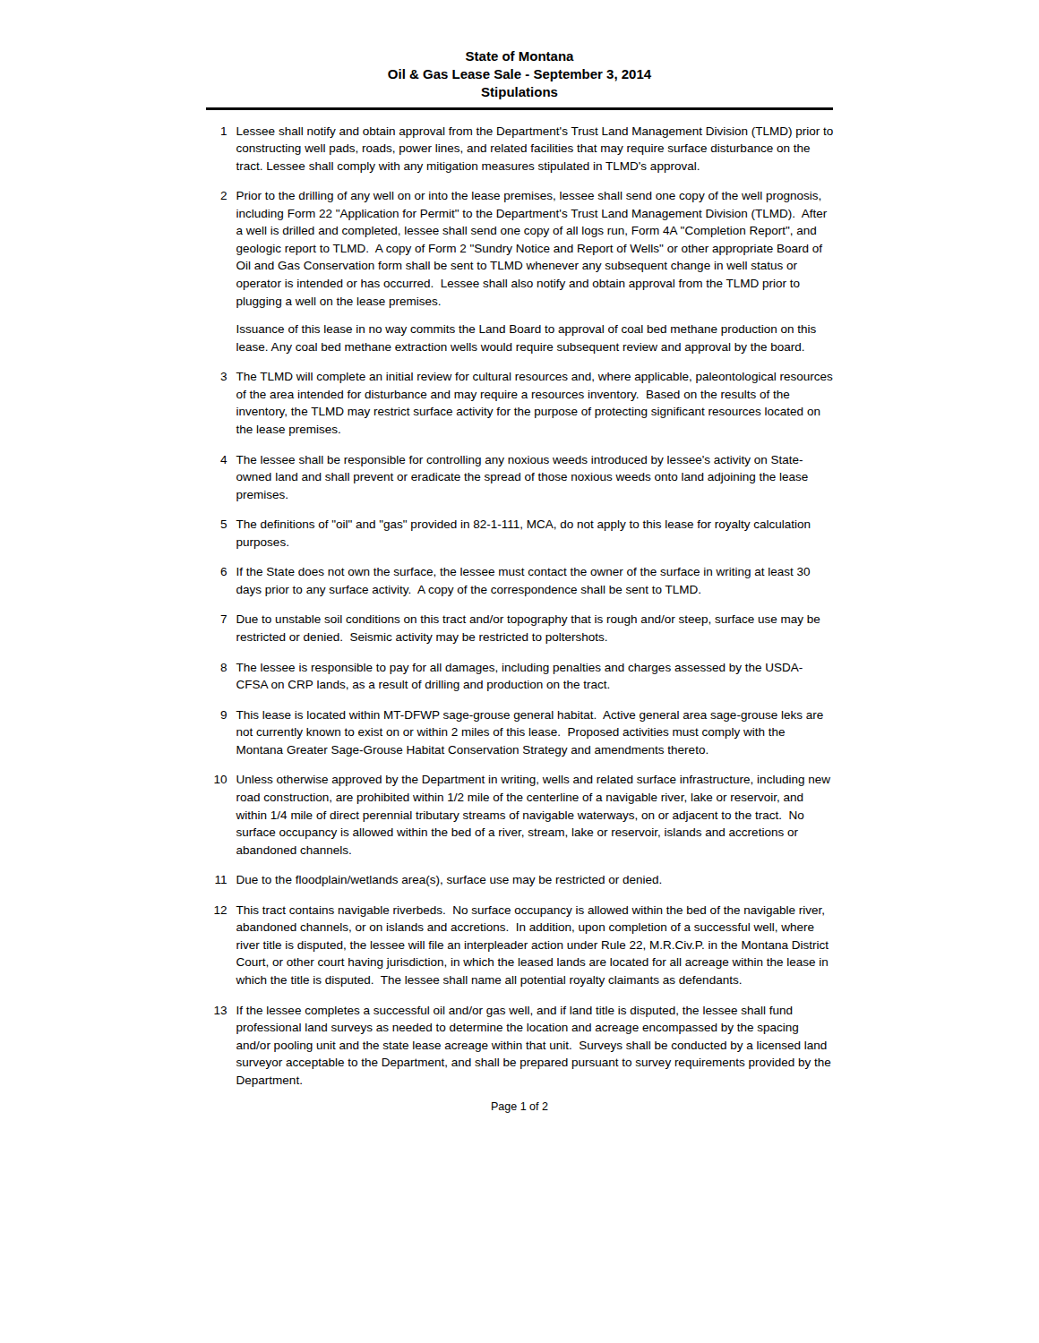State of Montana
Oil & Gas Lease Sale - September 3, 2014
Stipulations
1
Lessee shall notify and obtain approval from the Department's Trust Land Management Division (TLMD) prior to constructing well pads, roads, power lines, and related facilities that may require surface disturbance on the tract. Lessee shall comply with any mitigation measures stipulated in TLMD's approval.
2
Prior to the drilling of any well on or into the lease premises, lessee shall send one copy of the well prognosis, including Form 22 "Application for Permit" to the Department's Trust Land Management Division (TLMD). After a well is drilled and completed, lessee shall send one copy of all logs run, Form 4A "Completion Report", and geologic report to TLMD. A copy of Form 2 "Sundry Notice and Report of Wells" or other appropriate Board of Oil and Gas Conservation form shall be sent to TLMD whenever any subsequent change in well status or operator is intended or has occurred. Lessee shall also notify and obtain approval from the TLMD prior to plugging a well on the lease premises.
Issuance of this lease in no way commits the Land Board to approval of coal bed methane production on this lease. Any coal bed methane extraction wells would require subsequent review and approval by the board.
3
The TLMD will complete an initial review for cultural resources and, where applicable, paleontological resources of the area intended for disturbance and may require a resources inventory. Based on the results of the inventory, the TLMD may restrict surface activity for the purpose of protecting significant resources located on the lease premises.
4
The lessee shall be responsible for controlling any noxious weeds introduced by lessee's activity on State-owned land and shall prevent or eradicate the spread of those noxious weeds onto land adjoining the lease premises.
5
The definitions of "oil" and "gas" provided in 82-1-111, MCA, do not apply to this lease for royalty calculation purposes.
6
If the State does not own the surface, the lessee must contact the owner of the surface in writing at least 30 days prior to any surface activity. A copy of the correspondence shall be sent to TLMD.
7
Due to unstable soil conditions on this tract and/or topography that is rough and/or steep, surface use may be restricted or denied. Seismic activity may be restricted to poltershots.
8
The lessee is responsible to pay for all damages, including penalties and charges assessed by the USDA-CFSA on CRP lands, as a result of drilling and production on the tract.
9
This lease is located within MT-DFWP sage-grouse general habitat. Active general area sage-grouse leks are not currently known to exist on or within 2 miles of this lease. Proposed activities must comply with the Montana Greater Sage-Grouse Habitat Conservation Strategy and amendments thereto.
10
Unless otherwise approved by the Department in writing, wells and related surface infrastructure, including new road construction, are prohibited within 1/2 mile of the centerline of a navigable river, lake or reservoir, and within 1/4 mile of direct perennial tributary streams of navigable waterways, on or adjacent to the tract. No surface occupancy is allowed within the bed of a river, stream, lake or reservoir, islands and accretions or abandoned channels.
11
Due to the floodplain/wetlands area(s), surface use may be restricted or denied.
12
This tract contains navigable riverbeds. No surface occupancy is allowed within the bed of the navigable river, abandoned channels, or on islands and accretions. In addition, upon completion of a successful well, where river title is disputed, the lessee will file an interpleader action under Rule 22, M.R.Civ.P. in the Montana District Court, or other court having jurisdiction, in which the leased lands are located for all acreage within the lease in which the title is disputed. The lessee shall name all potential royalty claimants as defendants.
13
If the lessee completes a successful oil and/or gas well, and if land title is disputed, the lessee shall fund professional land surveys as needed to determine the location and acreage encompassed by the spacing and/or pooling unit and the state lease acreage within that unit. Surveys shall be conducted by a licensed land surveyor acceptable to the Department, and shall be prepared pursuant to survey requirements provided by the Department.
Page 1 of 2